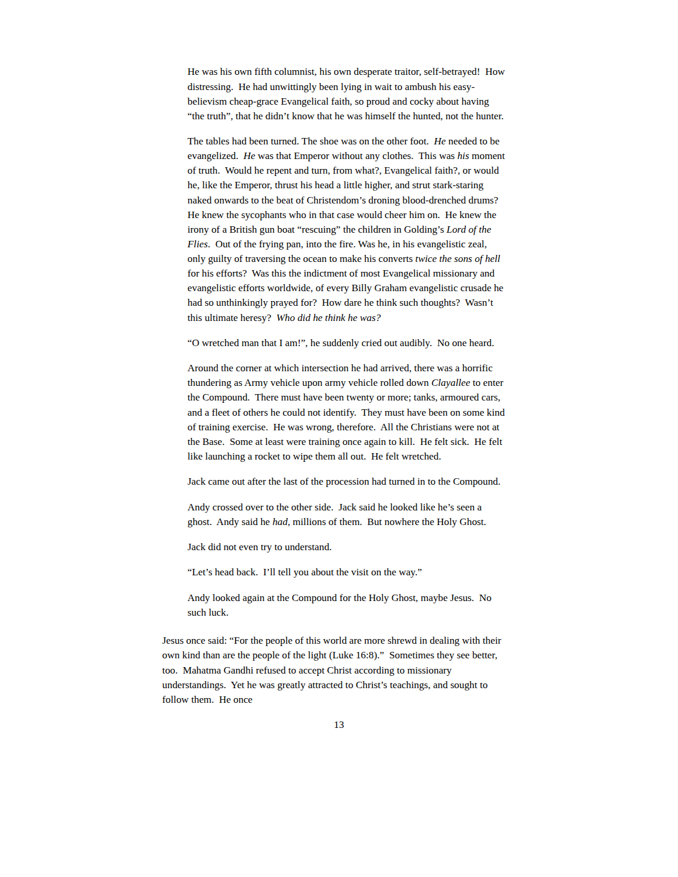He was his own fifth columnist, his own desperate traitor, self-betrayed! How distressing. He had unwittingly been lying in wait to ambush his easy-believism cheap-grace Evangelical faith, so proud and cocky about having “the truth”, that he didn’t know that he was himself the hunted, not the hunter.
The tables had been turned. The shoe was on the other foot. He needed to be evangelized. He was that Emperor without any clothes. This was his moment of truth. Would he repent and turn, from what?, Evangelical faith?, or would he, like the Emperor, thrust his head a little higher, and strut stark-staring naked onwards to the beat of Christendom’s droning blood-drenched drums? He knew the sycophants who in that case would cheer him on. He knew the irony of a British gun boat “rescuing” the children in Golding’s Lord of the Flies. Out of the frying pan, into the fire. Was he, in his evangelistic zeal, only guilty of traversing the ocean to make his converts twice the sons of hell for his efforts? Was this the indictment of most Evangelical missionary and evangelistic efforts worldwide, of every Billy Graham evangelistic crusade he had so unthinkingly prayed for? How dare he think such thoughts? Wasn’t this ultimate heresy? Who did he think he was?
“O wretched man that I am!”, he suddenly cried out audibly. No one heard.
Around the corner at which intersection he had arrived, there was a horrific thundering as Army vehicle upon army vehicle rolled down Clayallee to enter the Compound. There must have been twenty or more; tanks, armoured cars, and a fleet of others he could not identify. They must have been on some kind of training exercise. He was wrong, therefore. All the Christians were not at the Base. Some at least were training once again to kill. He felt sick. He felt like launching a rocket to wipe them all out. He felt wretched.
Jack came out after the last of the procession had turned in to the Compound.
Andy crossed over to the other side. Jack said he looked like he’s seen a ghost. Andy said he had, millions of them. But nowhere the Holy Ghost.
Jack did not even try to understand.
“Let’s head back. I’ll tell you about the visit on the way.”
Andy looked again at the Compound for the Holy Ghost, maybe Jesus. No such luck.
Jesus once said: “For the people of this world are more shrewd in dealing with their own kind than are the people of the light (Luke 16:8).” Sometimes they see better, too. Mahatma Gandhi refused to accept Christ according to missionary understandings. Yet he was greatly attracted to Christ’s teachings, and sought to follow them. He once
13